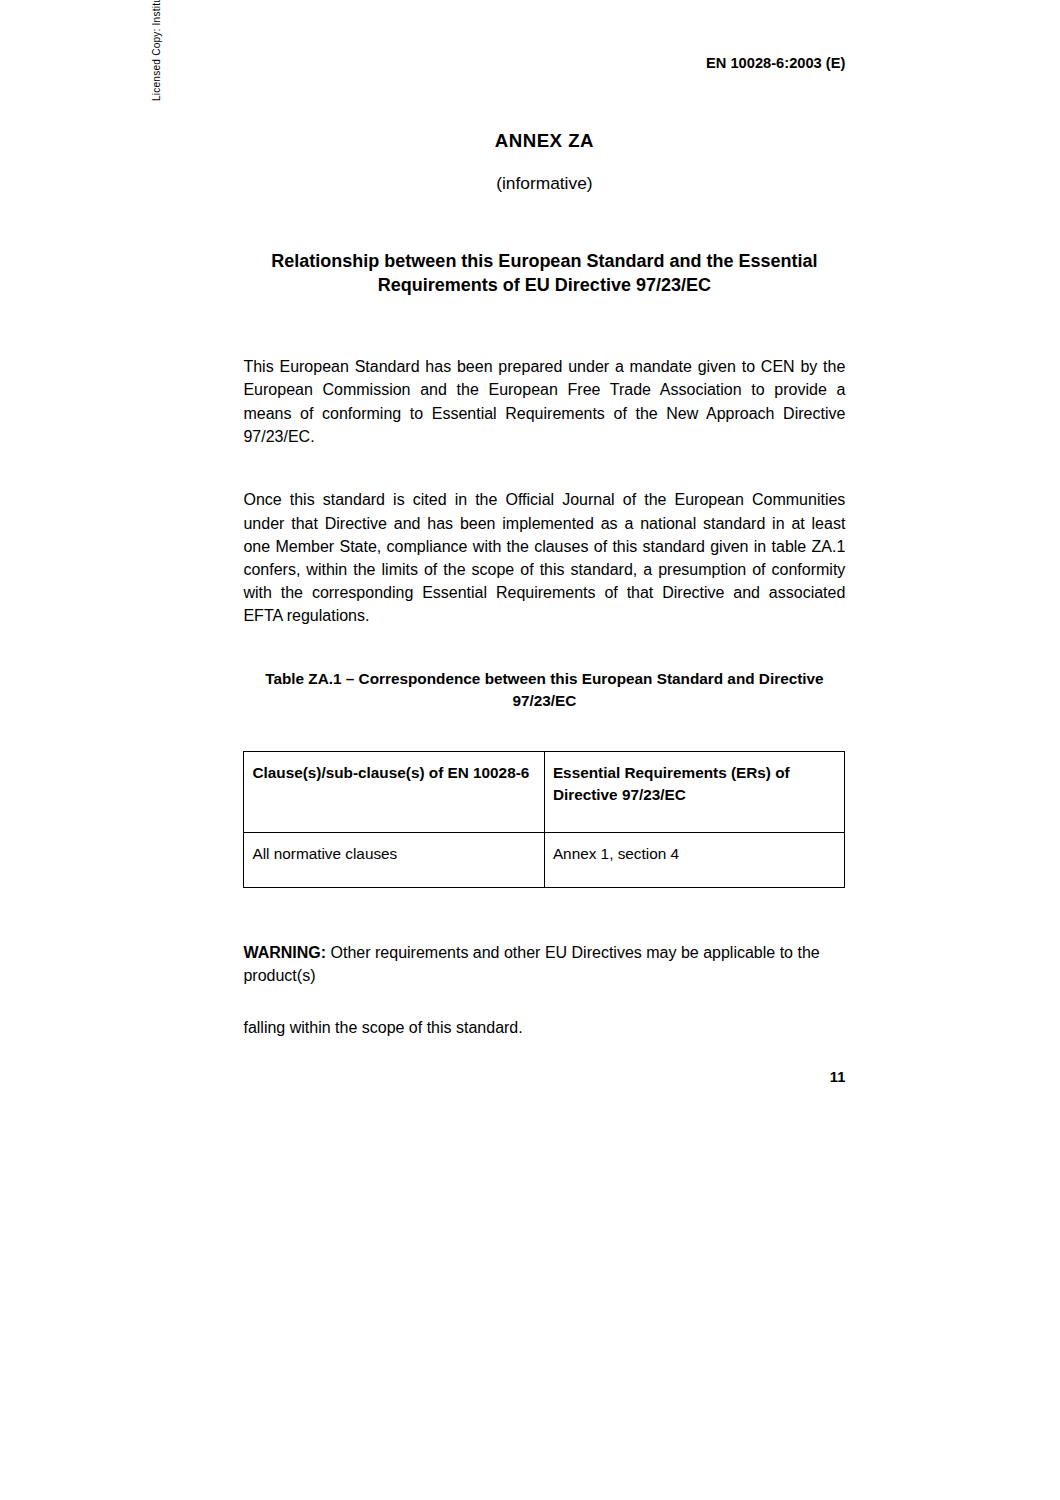Licensed Copy: Institute Of Technology Tallaght, Institute of Technology, Tue Aug 29 10:52:21 BST 2006, Uncontrolled Copy, (c) BSI
EN 10028-6:2003 (E)
ANNEX ZA
(informative)
Relationship between this European Standard and the Essential
Requirements of EU Directive 97/23/EC
This European Standard has been prepared under a mandate given to CEN by the European Commission and the European Free Trade Association to provide a means of conforming to Essential Requirements of the New Approach Directive 97/23/EC.
Once this standard is cited in the Official Journal of the European Communities under that Directive and has been implemented as a national standard in at least one Member State, compliance with the clauses of this standard given in table ZA.1 confers, within the limits of the scope of this standard, a presumption of conformity with the corresponding Essential Requirements of that Directive and associated EFTA regulations.
Table ZA.1 – Correspondence between this European Standard and Directive 97/23/EC
| Clause(s)/sub-clause(s) of EN 10028-6 | Essential Requirements (ERs) of Directive 97/23/EC |
| All normative clauses | Annex 1, section 4 |
WARNING: Other requirements and other EU Directives may be applicable to the product(s)
falling within the scope of this standard.
11